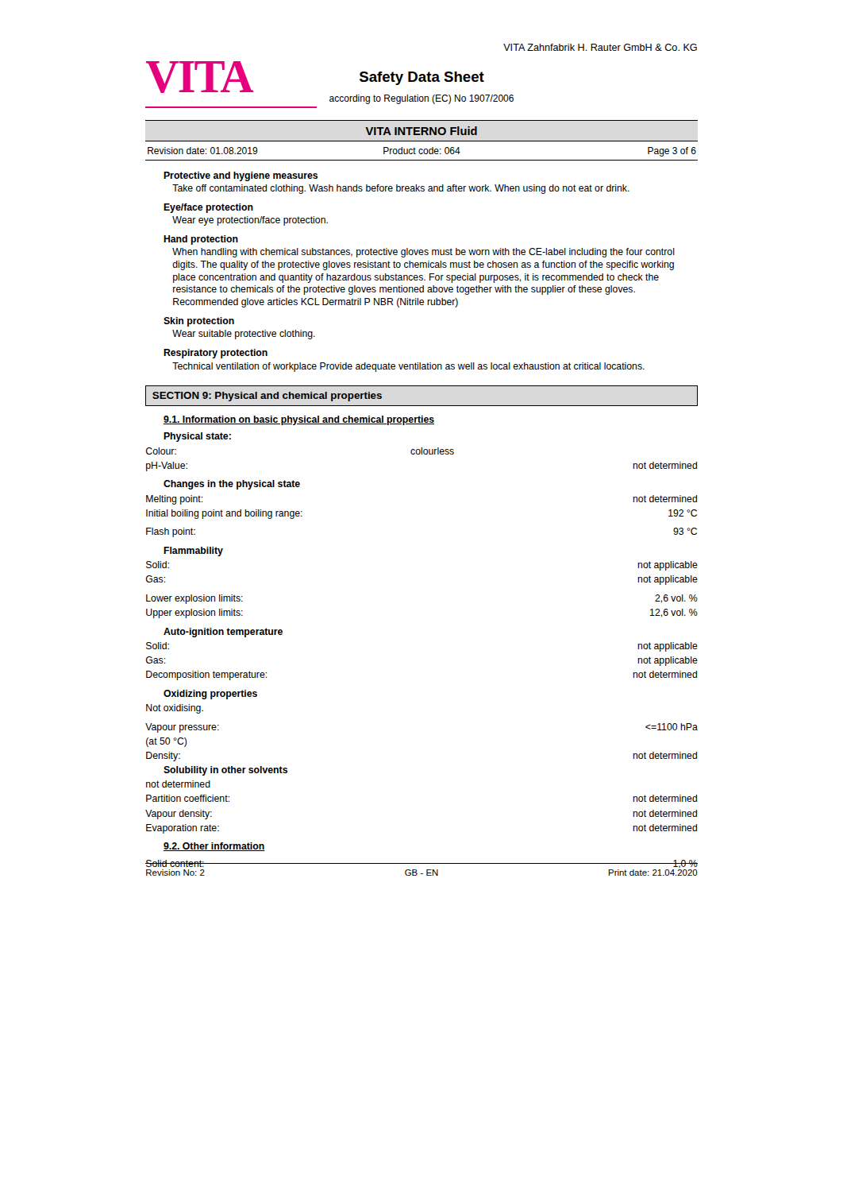VITA Zahnfabrik H. Rauter GmbH & Co. KG
VITA
Safety Data Sheet
according to Regulation (EC) No 1907/2006
VITA INTERNO Fluid
Revision date: 01.08.2019
Product code: 064
Page 3 of 6
Protective and hygiene measures
Take off contaminated clothing. Wash hands before breaks and after work. When using do not eat or drink.
Eye/face protection
Wear eye protection/face protection.
Hand protection
When handling with chemical substances, protective gloves must be worn with the CE-label including the four control digits. The quality of the protective gloves resistant to chemicals must be chosen as a function of the specific working place concentration and quantity of hazardous substances. For special purposes, it is recommended to check the resistance to chemicals of the protective gloves mentioned above together with the supplier of these gloves. Recommended glove articles KCL Dermatril P NBR (Nitrile rubber)
Skin protection
Wear suitable protective clothing.
Respiratory protection
Technical ventilation of workplace Provide adequate ventilation as well as local exhaustion at critical locations.
SECTION 9: Physical and chemical properties
9.1. Information on basic physical and chemical properties
| Physical state: | | |
| Colour: | colourless | |
| pH-Value: | | not determined |
| Changes in the physical state | | |
| Melting point: | | not determined |
| Initial boiling point and boiling range: | | 192 °C |
| Flash point: | | 93 °C |
| Flammability | | |
| Solid: | | not applicable |
| Gas: | | not applicable |
| Lower explosion limits: | | 2,6 vol. % |
| Upper explosion limits: | | 12,6 vol. % |
| Auto-ignition temperature | | |
| Solid: | | not applicable |
| Gas: | | not applicable |
| Decomposition temperature: | | not determined |
| Oxidizing properties | | |
| Not oxidising. | | |
| Vapour pressure: | | <=1100 hPa |
| (at 50 °C) | | |
| Density: | | not determined |
| Solubility in other solvents | | |
| not determined | | |
| Partition coefficient: | | not determined |
| Vapour density: | | not determined |
| Evaporation rate: | | not determined |
9.2. Other information
| Solid content: | | 1,0 % |
Revision No: 2
GB - EN
Print date: 21.04.2020